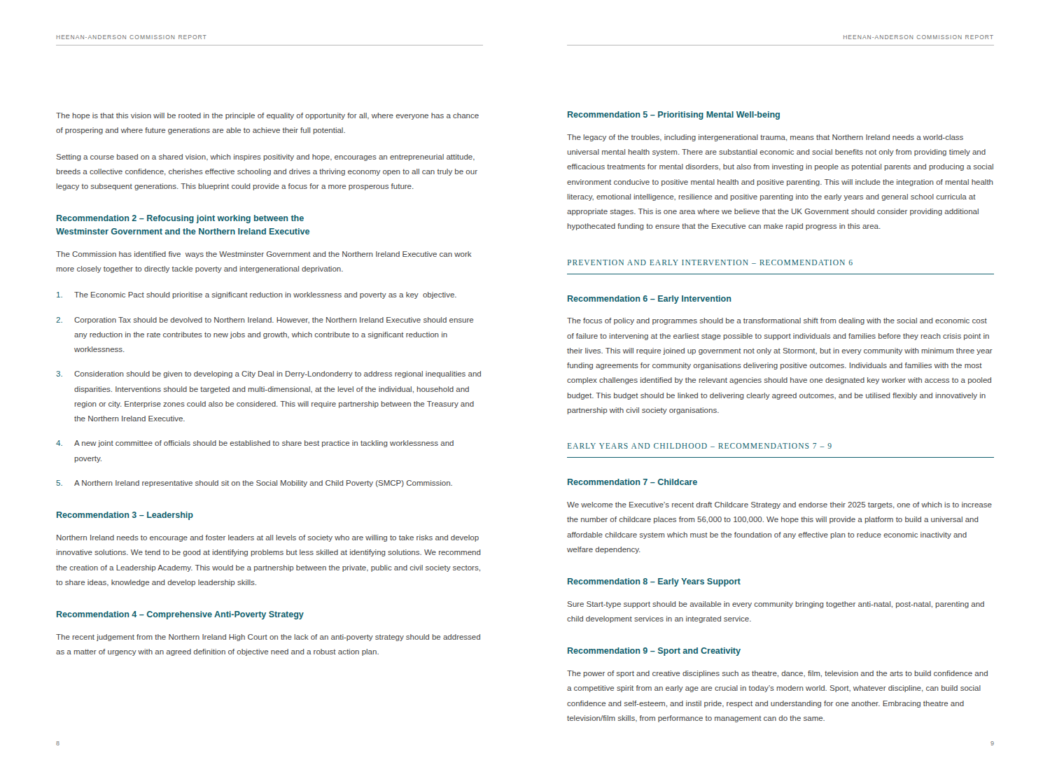Heenan-Anderson Commission Report
The hope is that this vision will be rooted in the principle of equality of opportunity for all, where everyone has a chance of prospering and where future generations are able to achieve their full potential.
Setting a course based on a shared vision, which inspires positivity and hope, encourages an entrepreneurial attitude, breeds a collective confidence, cherishes effective schooling and drives a thriving economy open to all can truly be our legacy to subsequent generations. This blueprint could provide a focus for a more prosperous future.
Recommendation 2 – Refocusing joint working between the
Westminster Government and the Northern Ireland Executive
The Commission has identified five ways the Westminster Government and the Northern Ireland Executive can work more closely together to directly tackle poverty and intergenerational deprivation.
The Economic Pact should prioritise a significant reduction in worklessness and poverty as a key objective.
Corporation Tax should be devolved to Northern Ireland. However, the Northern Ireland Executive should ensure any reduction in the rate contributes to new jobs and growth, which contribute to a significant reduction in worklessness.
Consideration should be given to developing a City Deal in Derry-Londonderry to address regional inequalities and disparities. Interventions should be targeted and multi-dimensional, at the level of the individual, household and region or city. Enterprise zones could also be considered. This will require partnership between the Treasury and the Northern Ireland Executive.
A new joint committee of officials should be established to share best practice in tackling worklessness and poverty.
A Northern Ireland representative should sit on the Social Mobility and Child Poverty (SMCP) Commission.
Recommendation 3 – Leadership
Northern Ireland needs to encourage and foster leaders at all levels of society who are willing to take risks and develop innovative solutions. We tend to be good at identifying problems but less skilled at identifying solutions. We recommend the creation of a Leadership Academy. This would be a partnership between the private, public and civil society sectors, to share ideas, knowledge and develop leadership skills.
Recommendation 4 – Comprehensive Anti-Poverty Strategy
The recent judgement from the Northern Ireland High Court on the lack of an anti-poverty strategy should be addressed as a matter of urgency with an agreed definition of objective need and a robust action plan.
8
Heenan-Anderson Commission Report
Recommendation 5 – Prioritising Mental Well-being
The legacy of the troubles, including intergenerational trauma, means that Northern Ireland needs a world-class universal mental health system. There are substantial economic and social benefits not only from providing timely and efficacious treatments for mental disorders, but also from investing in people as potential parents and producing a social environment conducive to positive mental health and positive parenting. This will include the integration of mental health literacy, emotional intelligence, resilience and positive parenting into the early years and general school curricula at appropriate stages. This is one area where we believe that the UK Government should consider providing additional hypothecated funding to ensure that the Executive can make rapid progress in this area.
Prevention and Early Intervention – Recommendation 6
Recommendation 6 – Early Intervention
The focus of policy and programmes should be a transformational shift from dealing with the social and economic cost of failure to intervening at the earliest stage possible to support individuals and families before they reach crisis point in their lives. This will require joined up government not only at Stormont, but in every community with minimum three year funding agreements for community organisations delivering positive outcomes. Individuals and families with the most complex challenges identified by the relevant agencies should have one designated key worker with access to a pooled budget. This budget should be linked to delivering clearly agreed outcomes, and be utilised flexibly and innovatively in partnership with civil society organisations.
Early Years and Childhood – Recommendations 7 – 9
Recommendation 7 – Childcare
We welcome the Executive’s recent draft Childcare Strategy and endorse their 2025 targets, one of which is to increase the number of childcare places from 56,000 to 100,000. We hope this will provide a platform to build a universal and affordable childcare system which must be the foundation of any effective plan to reduce economic inactivity and welfare dependency.
Recommendation 8 – Early Years Support
Sure Start-type support should be available in every community bringing together anti-natal, post-natal, parenting and child development services in an integrated service.
Recommendation 9 – Sport and Creativity
The power of sport and creative disciplines such as theatre, dance, film, television and the arts to build confidence and a competitive spirit from an early age are crucial in today’s modern world. Sport, whatever discipline, can build social confidence and self-esteem, and instil pride, respect and understanding for one another. Embracing theatre and television/film skills, from performance to management can do the same.
9